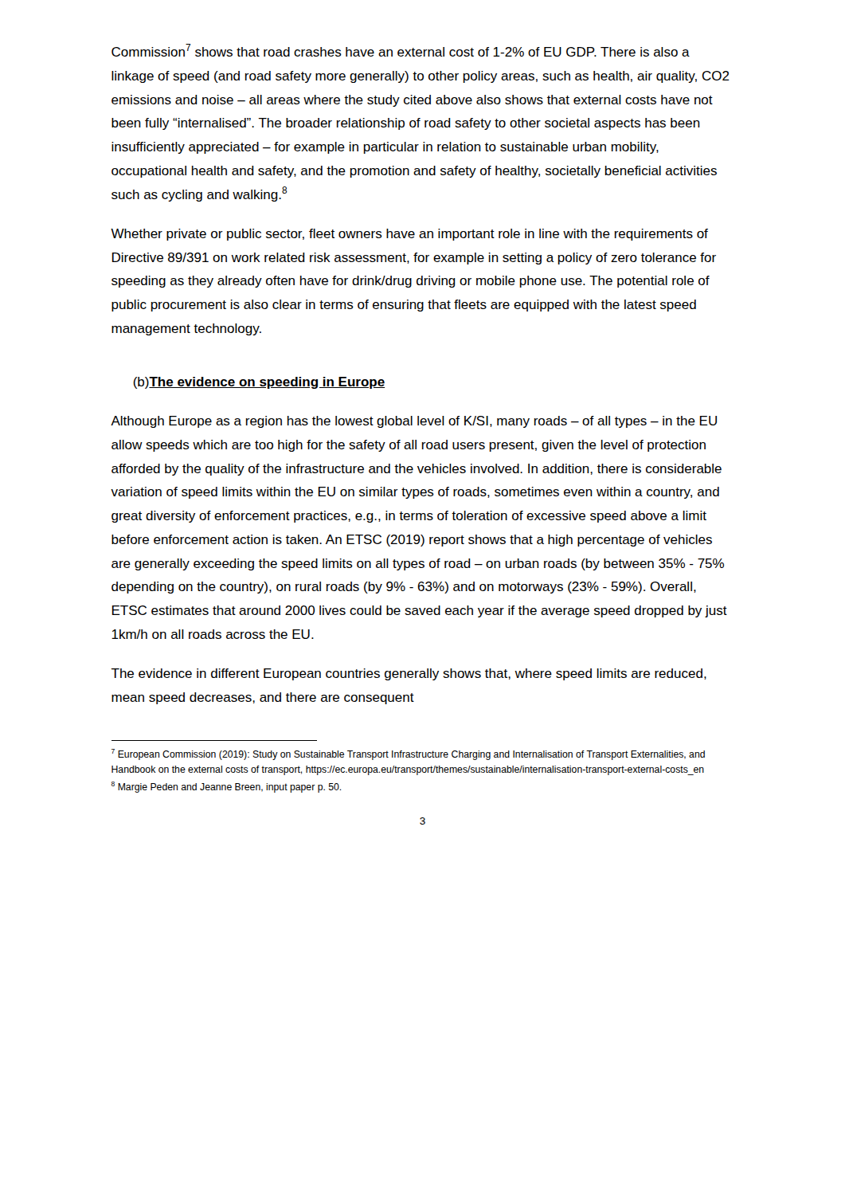Commission7 shows that road crashes have an external cost of 1-2% of EU GDP. There is also a linkage of speed (and road safety more generally) to other policy areas, such as health, air quality, CO2 emissions and noise – all areas where the study cited above also shows that external costs have not been fully “internalised”. The broader relationship of road safety to other societal aspects has been insufficiently appreciated – for example in particular in relation to sustainable urban mobility, occupational health and safety, and the promotion and safety of healthy, societally beneficial activities such as cycling and walking.8
Whether private or public sector, fleet owners have an important role in line with the requirements of Directive 89/391 on work related risk assessment, for example in setting a policy of zero tolerance for speeding as they already often have for drink/drug driving or mobile phone use. The potential role of public procurement is also clear in terms of ensuring that fleets are equipped with the latest speed management technology.
(b) The evidence on speeding in Europe
Although Europe as a region has the lowest global level of K/SI, many roads – of all types – in the EU allow speeds which are too high for the safety of all road users present, given the level of protection afforded by the quality of the infrastructure and the vehicles involved. In addition, there is considerable variation of speed limits within the EU on similar types of roads, sometimes even within a country, and great diversity of enforcement practices, e.g., in terms of toleration of excessive speed above a limit before enforcement action is taken. An ETSC (2019) report shows that a high percentage of vehicles are generally exceeding the speed limits on all types of road – on urban roads (by between 35% - 75% depending on the country), on rural roads (by 9% - 63%) and on motorways (23% - 59%). Overall, ETSC estimates that around 2000 lives could be saved each year if the average speed dropped by just 1km/h on all roads across the EU.
The evidence in different European countries generally shows that, where speed limits are reduced, mean speed decreases, and there are consequent
7 European Commission (2019): Study on Sustainable Transport Infrastructure Charging and Internalisation of Transport Externalities, and Handbook on the external costs of transport, https://ec.europa.eu/transport/themes/sustainable/internalisation-transport-external-costs_en
8 Margie Peden and Jeanne Breen, input paper p. 50.
3